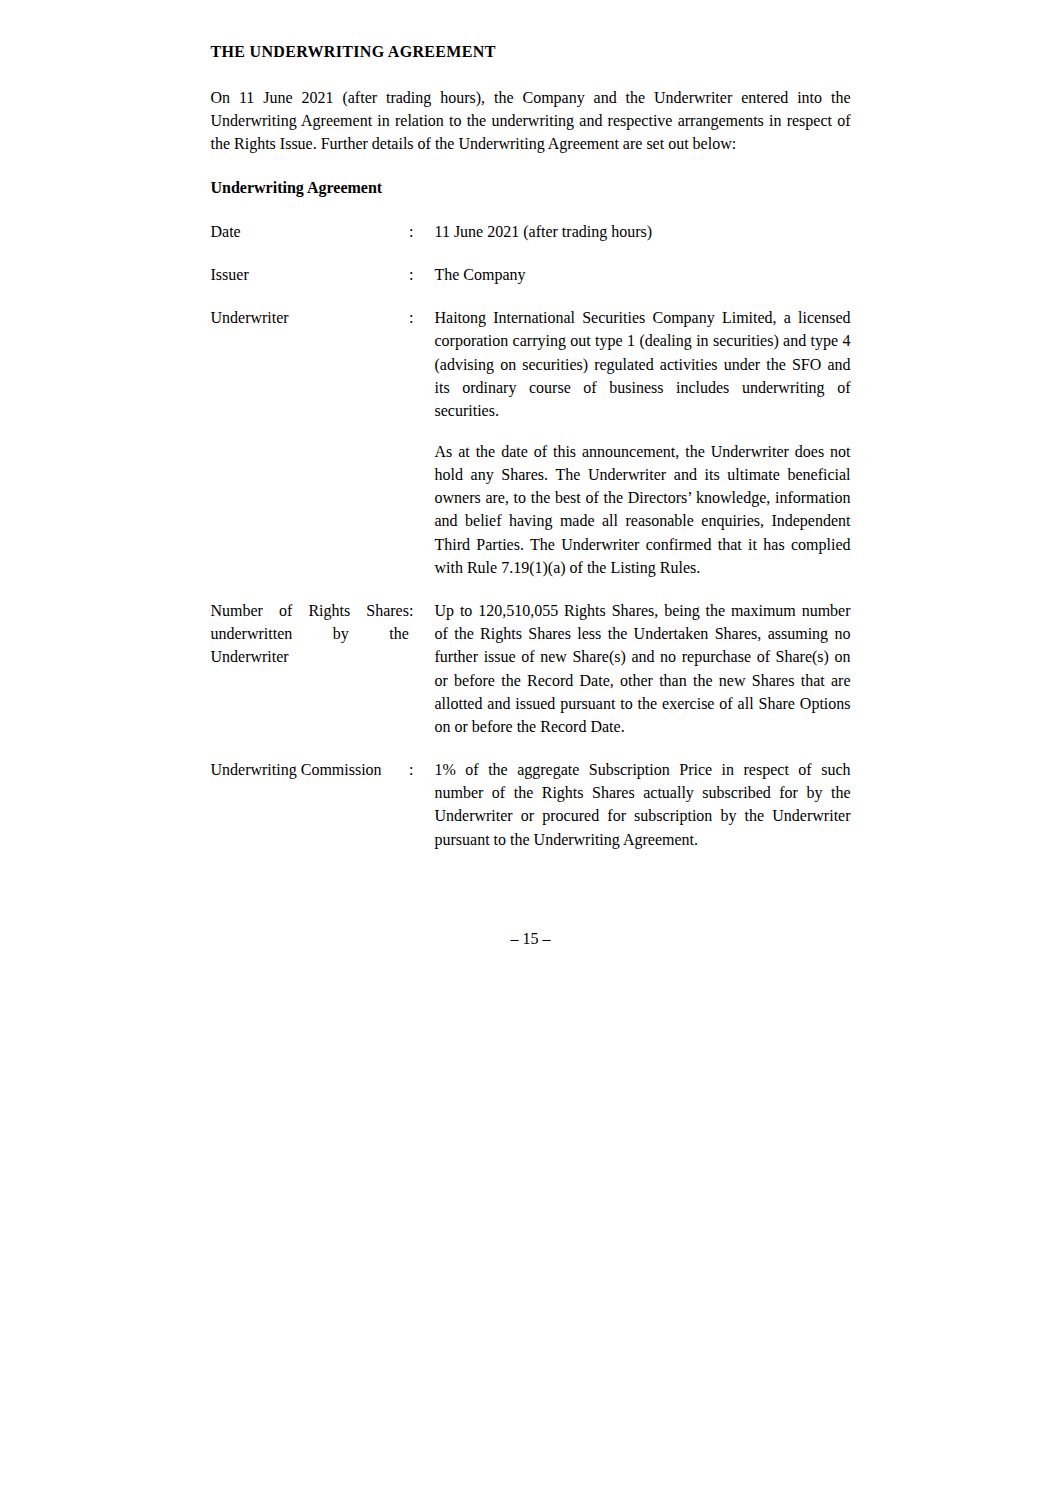THE UNDERWRITING AGREEMENT
On 11 June 2021 (after trading hours), the Company and the Underwriter entered into the Underwriting Agreement in relation to the underwriting and respective arrangements in respect of the Rights Issue. Further details of the Underwriting Agreement are set out below:
Underwriting Agreement
| Date | : | 11 June 2021 (after trading hours) |
| Issuer | : | The Company |
| Underwriter | : | Haitong International Securities Company Limited, a licensed corporation carrying out type 1 (dealing in securities) and type 4 (advising on securities) regulated activities under the SFO and its ordinary course of business includes underwriting of securities. As at the date of this announcement, the Underwriter does not hold any Shares. The Underwriter and its ultimate beneficial owners are, to the best of the Directors’ knowledge, information and belief having made all reasonable enquiries, Independent Third Parties. The Underwriter confirmed that it has complied with Rule 7.19(1)(a) of the Listing Rules. |
| Number of Rights Shares underwritten by the Underwriter | : | Up to 120,510,055 Rights Shares, being the maximum number of the Rights Shares less the Undertaken Shares, assuming no further issue of new Share(s) and no repurchase of Share(s) on or before the Record Date, other than the new Shares that are allotted and issued pursuant to the exercise of all Share Options on or before the Record Date. |
| Underwriting Commission | : | 1% of the aggregate Subscription Price in respect of such number of the Rights Shares actually subscribed for by the Underwriter or procured for subscription by the Underwriter pursuant to the Underwriting Agreement. |
– 15 –